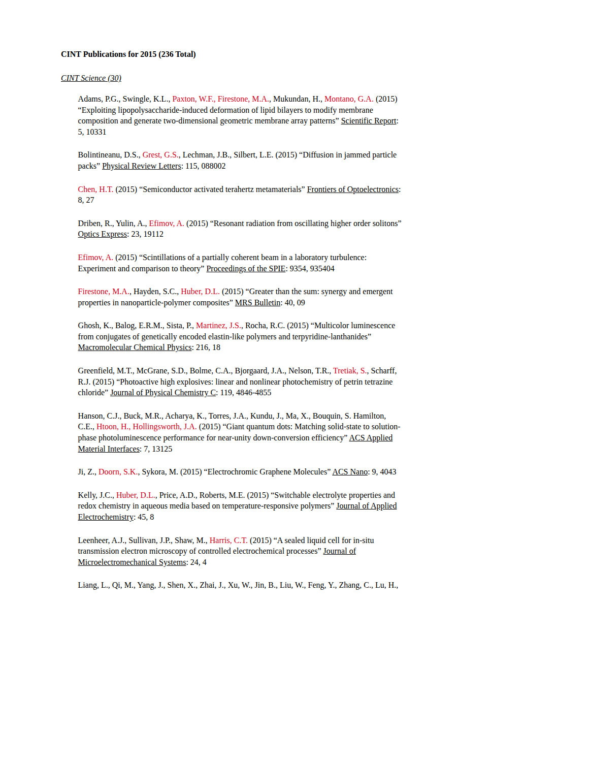CINT Publications for 2015 (236 Total)
CINT Science (30)
Adams, P.G., Swingle, K.L., Paxton, W.F., Firestone, M.A., Mukundan, H., Montano, G.A. (2015) “Exploiting lipopolysaccharide-induced deformation of lipid bilayers to modify membrane composition and generate two-dimensional geometric membrane array patterns” Scientific Report: 5, 10331
Bolintineanu, D.S., Grest, G.S., Lechman, J.B., Silbert, L.E. (2015) “Diffusion in jammed particle packs” Physical Review Letters: 115, 088002
Chen, H.T. (2015) “Semiconductor activated terahertz metamaterials” Frontiers of Optoelectronics: 8, 27
Driben, R., Yulin, A., Efimov, A. (2015) “Resonant radiation from oscillating higher order solitons” Optics Express: 23, 19112
Efimov, A. (2015) “Scintillations of a partially coherent beam in a laboratory turbulence: Experiment and comparison to theory” Proceedings of the SPIE: 9354, 935404
Firestone, M.A., Hayden, S.C., Huber, D.L. (2015) “Greater than the sum: synergy and emergent properties in nanoparticle-polymer composites” MRS Bulletin: 40, 09
Ghosh, K., Balog, E.R.M., Sista, P., Martinez, J.S., Rocha, R.C. (2015) “Multicolor luminescence from conjugates of genetically encoded elastin-like polymers and terpyridine-lanthanides” Macromolecular Chemical Physics: 216, 18
Greenfield, M.T., McGrane, S.D., Bolme, C.A., Bjorgaard, J.A., Nelson, T.R., Tretiak, S., Scharff, R.J. (2015) “Photoactive high explosives: linear and nonlinear photochemistry of petrin tetrazine chloride” Journal of Physical Chemistry C: 119, 4846-4855
Hanson, C.J., Buck, M.R., Acharya, K., Torres, J.A., Kundu, J., Ma, X., Bouquin, S. Hamilton, C.E., Htoon, H., Hollingsworth, J.A. (2015) “Giant quantum dots: Matching solid-state to solution-phase photoluminescence performance for near-unity down-conversion efficiency” ACS Applied Material Interfaces: 7, 13125
Ji, Z., Doorn, S.K., Sykora, M. (2015) “Electrochromic Graphene Molecules” ACS Nano: 9, 4043
Kelly, J.C., Huber, D.L., Price, A.D., Roberts, M.E. (2015) “Switchable electrolyte properties and redox chemistry in aqueous media based on temperature-responsive polymers” Journal of Applied Electrochemistry: 45, 8
Leenheer, A.J., Sullivan, J.P., Shaw, M., Harris, C.T. (2015) “A sealed liquid cell for in-situ transmission electron microscopy of controlled electrochemical processes” Journal of Microelectromechanical Systems: 24, 4
Liang, L., Qi, M., Yang, J., Shen, X., Zhai, J., Xu, W., Jin, B., Liu, W., Feng, Y., Zhang, C., Lu, H.,